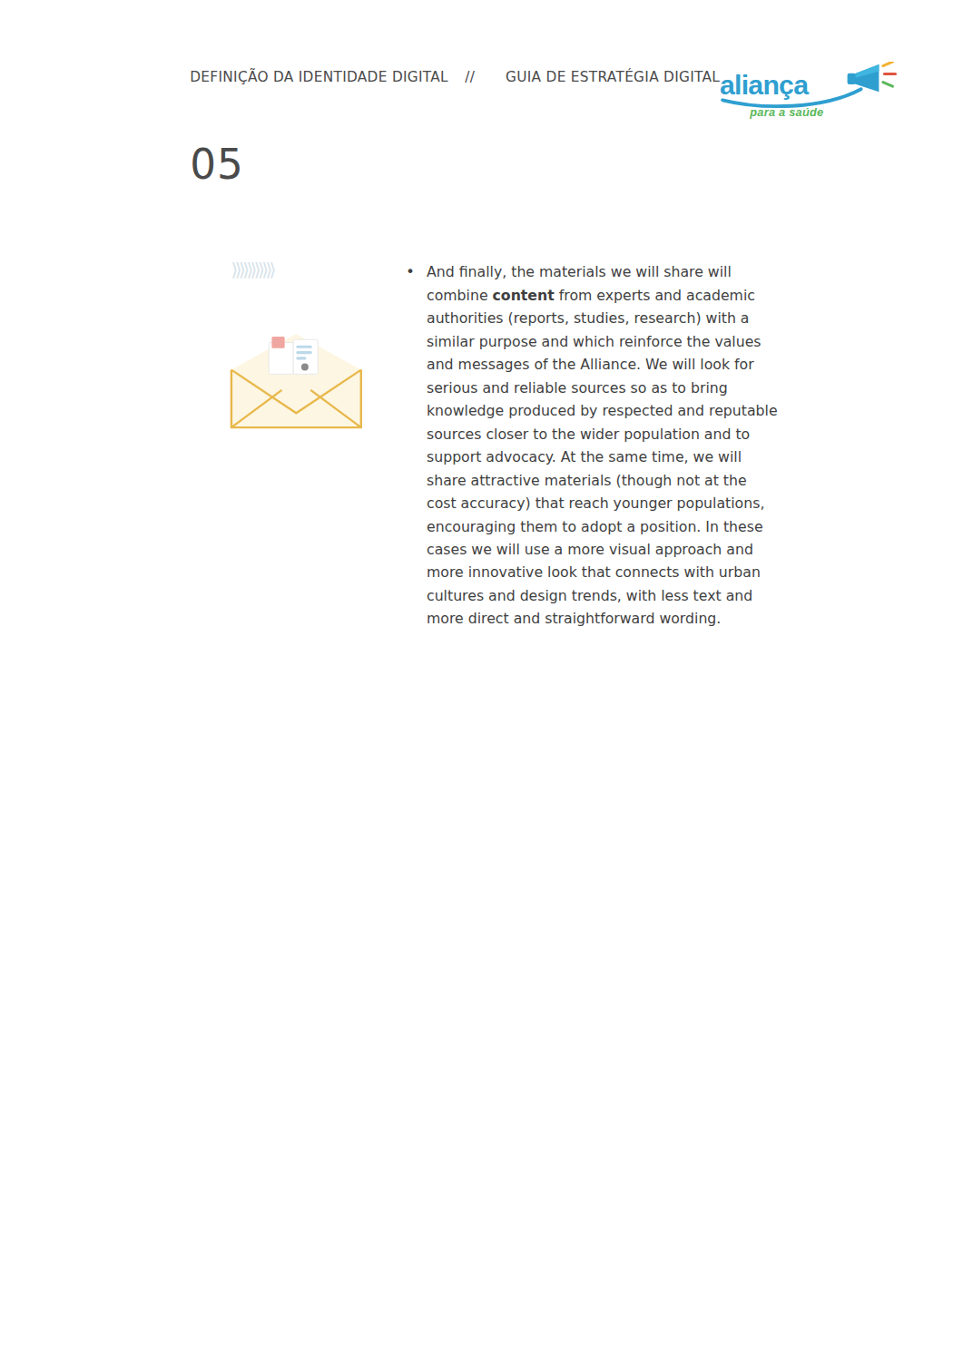DEFINIÇÃO DA IDENTIDADE DIGITAL // GUIA DE ESTRATÉGIA DIGITAL
aliança para a saúde
05
⟩⟩⟩⟩⟩⟩⟩⟩⟩⟩⟩
And finally, the materials we will share will combine content from experts and academic authorities (reports, studies, research) with a similar purpose and which reinforce the values and messages of the Alliance. We will look for serious and reliable sources so as to bring knowledge produced by respected and reputable sources closer to the wider population and to support advocacy. At the same time, we will share attractive materials (though not at the cost accuracy) that reach younger populations, encouraging them to adopt a position. In these cases we will use a more visual approach and more innovative look that connects with urban cultures and design trends, with less text and more direct and straightforward wording.